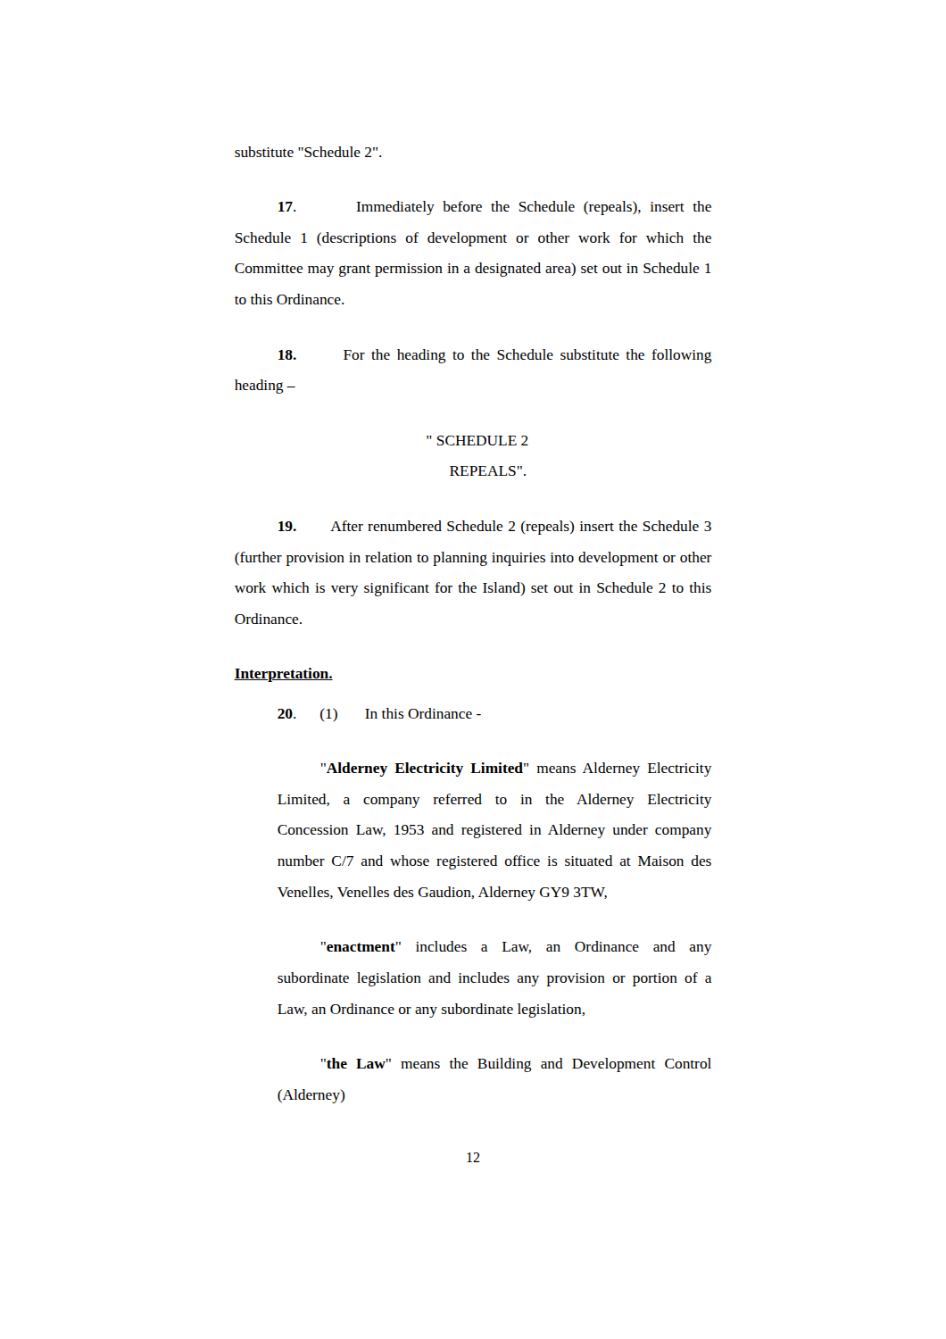substitute "Schedule 2".
17. Immediately before the Schedule (repeals), insert the Schedule 1 (descriptions of development or other work for which the Committee may grant permission in a designated area) set out in Schedule 1 to this Ordinance.
18. For the heading to the Schedule substitute the following heading –
" SCHEDULE 2
REPEALS".
19. After renumbered Schedule 2 (repeals) insert the Schedule 3 (further provision in relation to planning inquiries into development or other work which is very significant for the Island) set out in Schedule 2 to this Ordinance.
Interpretation.
20. (1) In this Ordinance -
"Alderney Electricity Limited" means Alderney Electricity Limited, a company referred to in the Alderney Electricity Concession Law, 1953 and registered in Alderney under company number C/7 and whose registered office is situated at Maison des Venelles, Venelles des Gaudion, Alderney GY9 3TW,
"enactment" includes a Law, an Ordinance and any subordinate legislation and includes any provision or portion of a Law, an Ordinance or any subordinate legislation,
"the Law" means the Building and Development Control (Alderney)
12